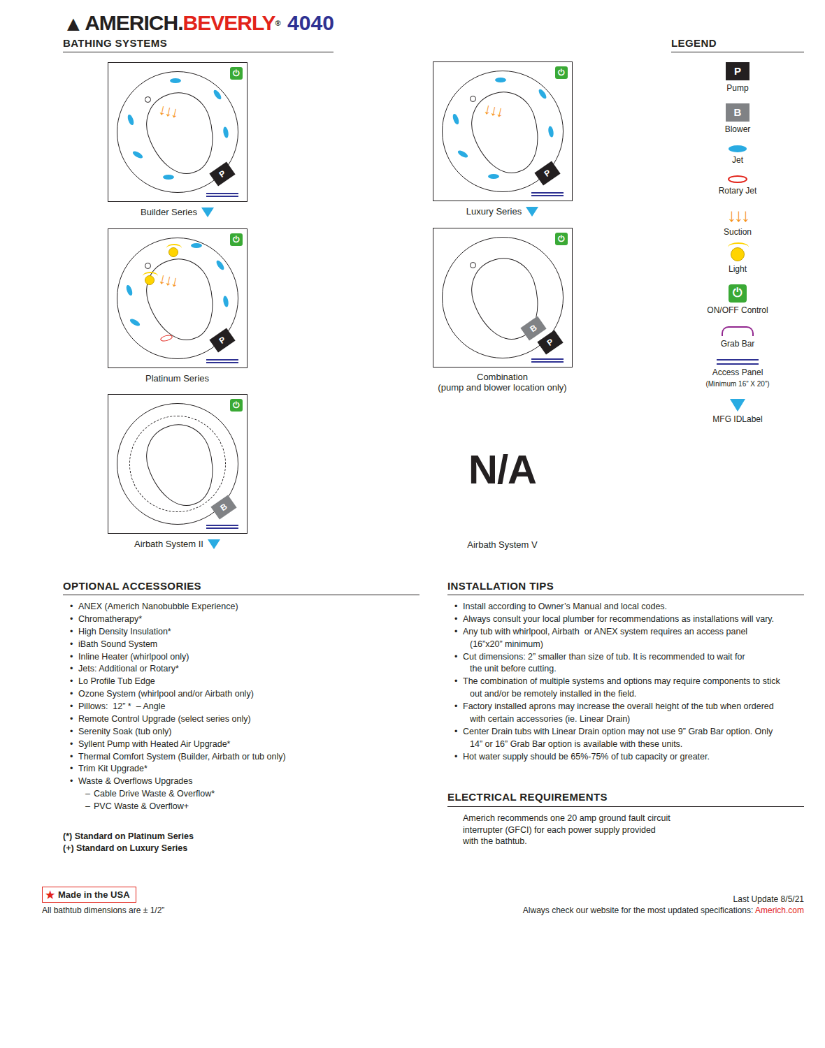▲AMERICH. BEVERLY®4040
BATHING SYSTEMS
Builder Series
Platinum Series
Airbath System II
Luxury Series
Combination
(pump and blower location only)
N/A
Airbath System V
LEGEND
P
Pump
B
Blower
Jet
Rotary Jet
↓↓↓
Suction
Light
ON/OFF Control
Grab Bar
Access Panel
(Minimum 16” X 20”)
MFG IDLabel
OPTIONAL ACCESSORIES
ANEX (Americh Nanobubble Experience)
Chromatherapy*
High Density Insulation*
iBath Sound System
Inline Heater (whirlpool only)
Jets: Additional or Rotary*
Lo Profile Tub Edge
Ozone System (whirlpool and/or Airbath only)
Pillows: 12” * – Angle
Remote Control Upgrade (select series only)
Serenity Soak (tub only)
Syllent Pump with Heated Air Upgrade*
Thermal Comfort System (Builder, Airbath or tub only)
Trim Kit Upgrade*
Waste & Overflows Upgrades
Cable Drive Waste & Overflow*
PVC Waste & Overflow+
(*) Standard on Platinum Series
(+) Standard on Luxury Series
INSTALLATION TIPS
Install according to Owner’s Manual and local codes.
Always consult your local plumber for recommendations as installations will vary.
Any tub with whirlpool, Airbath or ANEX system requires an access panel
(16”x20” minimum)
Cut dimensions: 2” smaller than size of tub. It is recommended to wait for
the unit before cutting.
The combination of multiple systems and options may require components to stick
out and/or be remotely installed in the field.
Factory installed aprons may increase the overall height of the tub when ordered
with certain accessories (ie. Linear Drain)
Center Drain tubs with Linear Drain option may not use 9” Grab Bar option. Only
14” or 16” Grab Bar option is available with these units.
Hot water supply should be 65%-75% of tub capacity or greater.
ELECTRICAL REQUIREMENTS
Americh recommends one 20 amp ground fault circuit
interrupter (GFCI) for each power supply provided
with the bathtub.
★Made in the USA
All bathtub dimensions are ± 1/2”
Last Update 8/5/21
Always check our website for the most updated specifications: Americh.com